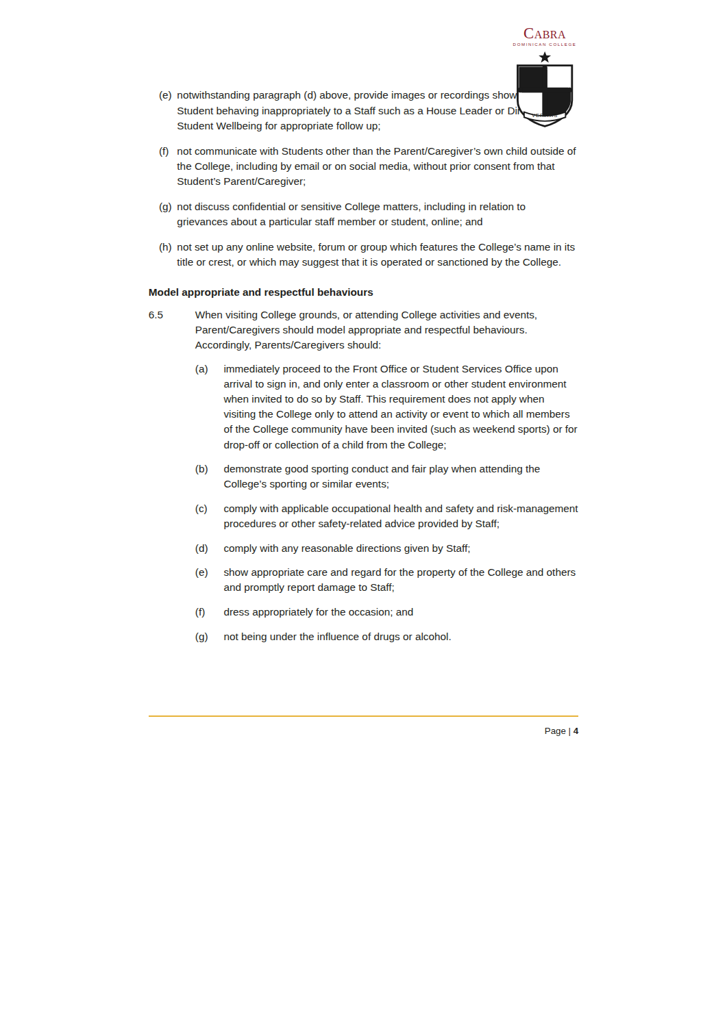Cabra
Dominican College
VERITAS
(e)
notwithstanding paragraph (d) above, provide images or recordings showing a Student behaving inappropriately to a Staff such as a House Leader or Director of Student Wellbeing for appropriate follow up;
(f)
not communicate with Students other than the Parent/Caregiver’s own child outside of the College, including by email or on social media, without prior consent from that Student’s Parent/Caregiver;
(g)
not discuss confidential or sensitive College matters, including in relation to grievances about a particular staff member or student, online; and
(h)
not set up any online website, forum or group which features the College’s name in its title or crest, or which may suggest that it is operated or sanctioned by the College.
Model appropriate and respectful behaviours
6.5
When visiting College grounds, or attending College activities and events, Parent/Caregivers should model appropriate and respectful behaviours. Accordingly, Parents/Caregivers should:
(a)
immediately proceed to the Front Office or Student Services Office upon arrival to sign in, and only enter a classroom or other student environment when invited to do so by Staff. This requirement does not apply when visiting the College only to attend an activity or event to which all members of the College community have been invited (such as weekend sports) or for drop-off or collection of a child from the College;
(b)
demonstrate good sporting conduct and fair play when attending the College’s sporting or similar events;
(c)
comply with applicable occupational health and safety and risk-management procedures or other safety-related advice provided by Staff;
(d)
comply with any reasonable directions given by Staff;
(e)
show appropriate care and regard for the property of the College and others and promptly report damage to Staff;
(f)
dress appropriately for the occasion; and
(g)
not being under the influence of drugs or alcohol.
Page | 4